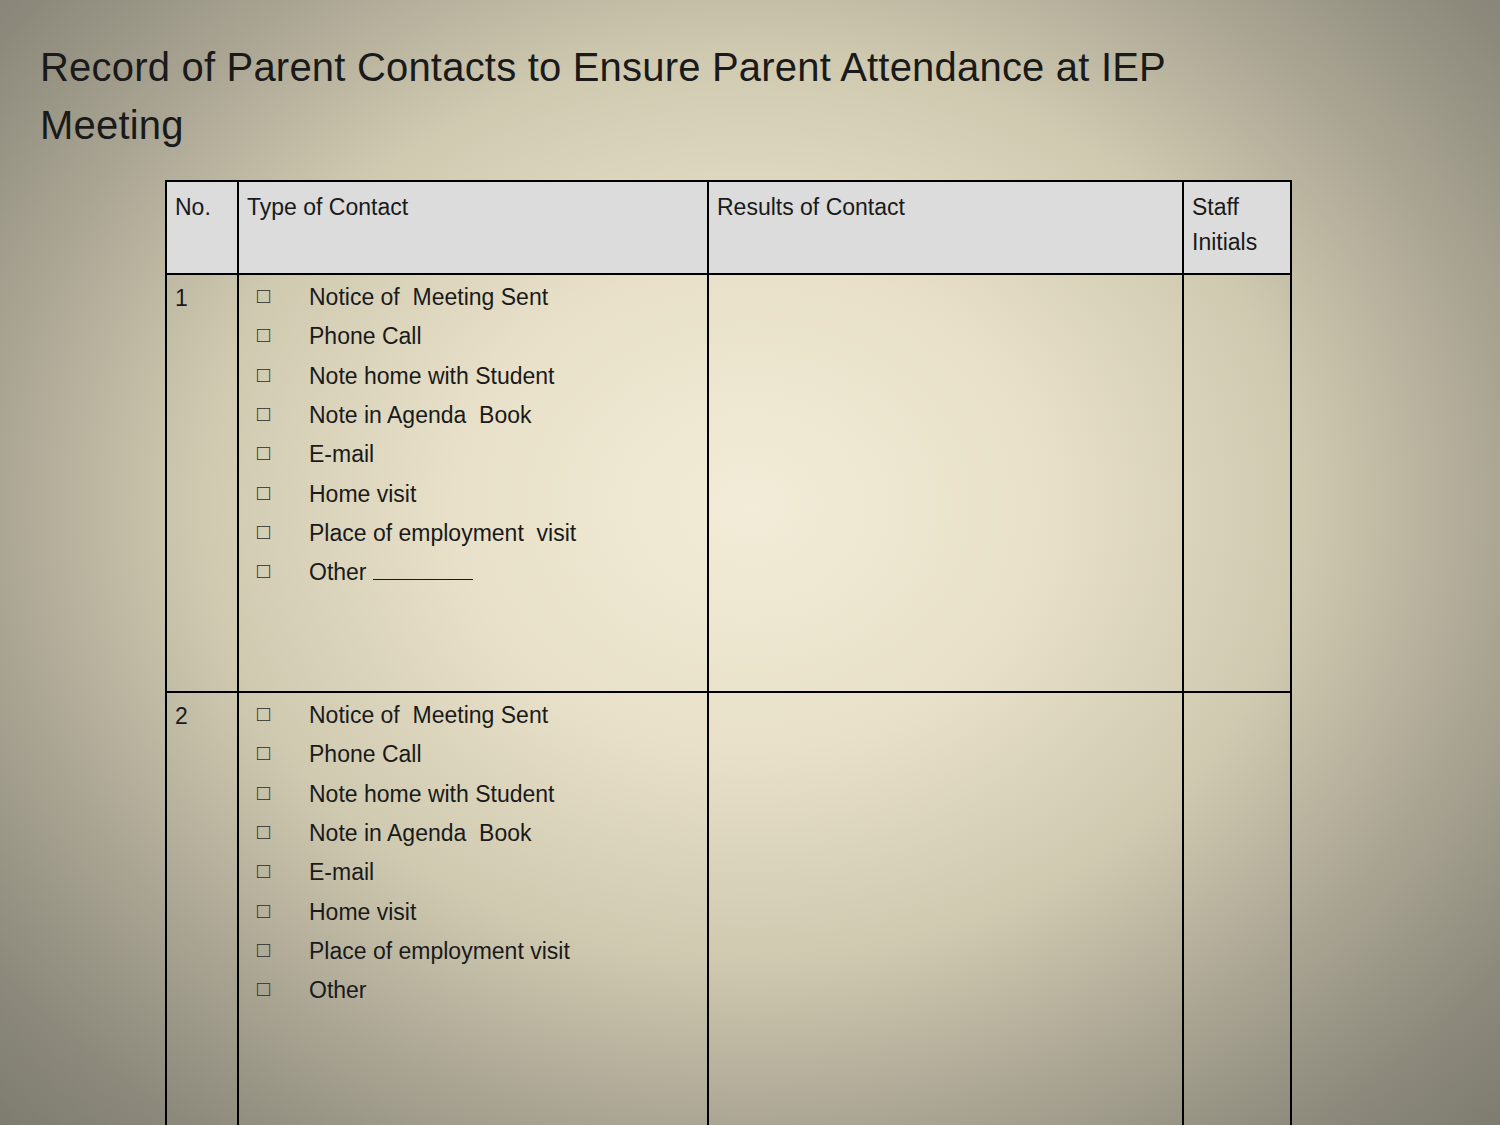Record of Parent Contacts to Ensure Parent Attendance at IEP Meeting
| No. | Type of Contact | Results of Contact | Staff Initials |
| --- | --- | --- | --- |
| 1 | Notice of Meeting Sent Phone Call Note home with Student Note in Agenda Book E-mail Home visit Place of employment visit Other | | |
| 2 | Notice of Meeting Sent Phone Call Note home with Student Note in Agenda Book E-mail Home visit Place of employment visit Other | | |